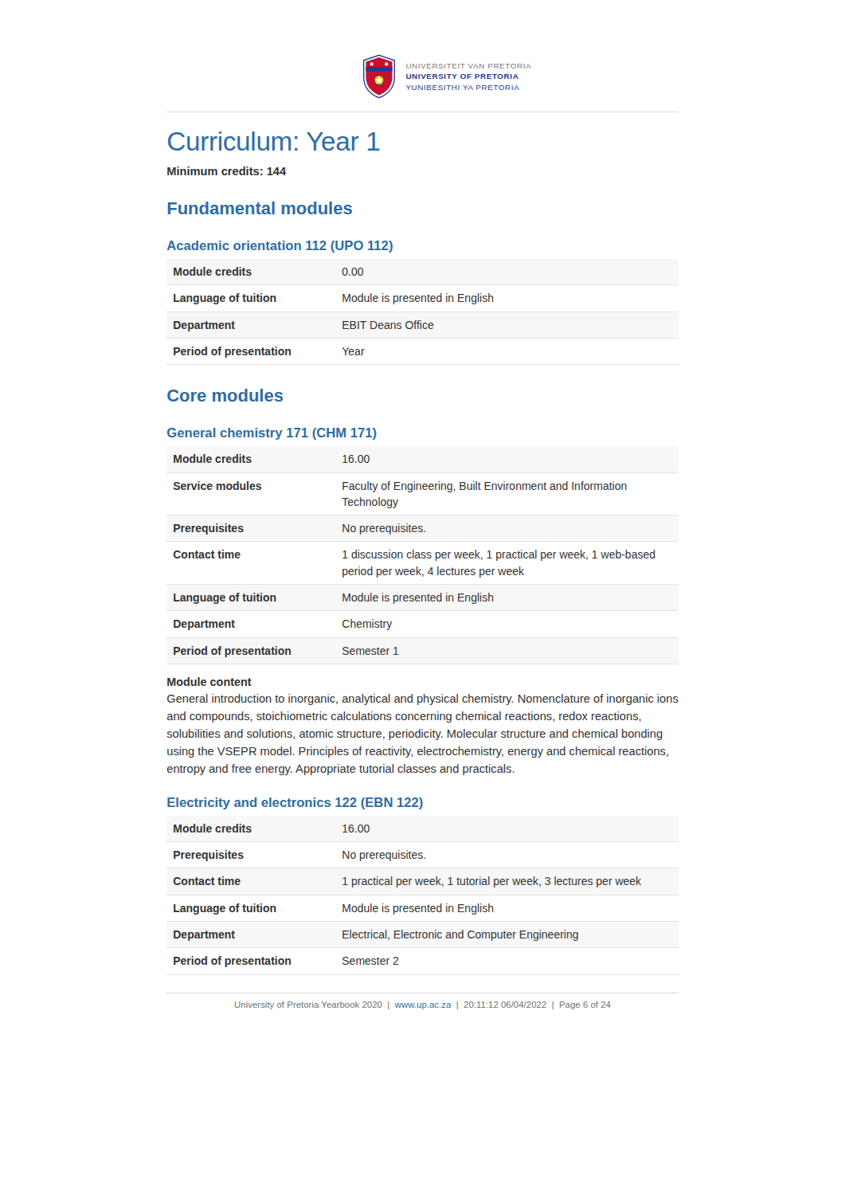Universiteit van Pretoria
University of Pretoria
Yunibesithi ya Pretoria
Curriculum: Year 1
Minimum credits: 144
Fundamental modules
Academic orientation 112 (UPO 112)
| Module credits | 0.00 |
| Language of tuition | Module is presented in English |
| Department | EBIT Deans Office |
| Period of presentation | Year |
Core modules
General chemistry 171 (CHM 171)
| Module credits | 16.00 |
| Service modules | Faculty of Engineering, Built Environment and Information Technology |
| Prerequisites | No prerequisites. |
| Contact time | 1 discussion class per week, 1 practical per week, 1 web-based period per week, 4 lectures per week |
| Language of tuition | Module is presented in English |
| Department | Chemistry |
| Period of presentation | Semester 1 |
Module content
General introduction to inorganic, analytical and physical chemistry. Nomenclature of inorganic ions and compounds, stoichiometric calculations concerning chemical reactions, redox reactions, solubilities and solutions, atomic structure, periodicity. Molecular structure and chemical bonding using the VSEPR model. Principles of reactivity, electrochemistry, energy and chemical reactions, entropy and free energy. Appropriate tutorial classes and practicals.
Electricity and electronics 122 (EBN 122)
| Module credits | 16.00 |
| Prerequisites | No prerequisites. |
| Contact time | 1 practical per week, 1 tutorial per week, 3 lectures per week |
| Language of tuition | Module is presented in English |
| Department | Electrical, Electronic and Computer Engineering |
| Period of presentation | Semester 2 |
University of Pretoria Yearbook 2020 | www.up.ac.za | 20:11:12 06/04/2022 | Page 6 of 24